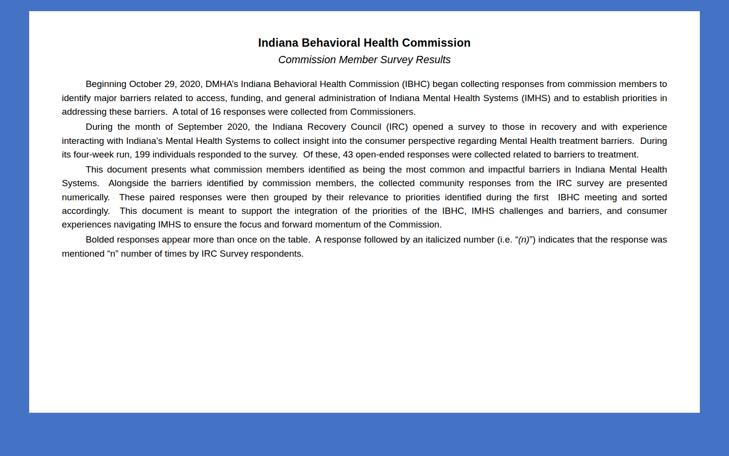Indiana Behavioral Health Commission
Commission Member Survey Results
Beginning October 29, 2020, DMHA’s Indiana Behavioral Health Commission (IBHC) began collecting responses from commission members to identify major barriers related to access, funding, and general administration of Indiana Mental Health Systems (IMHS) and to establish priorities in addressing these barriers. A total of 16 responses were collected from Commissioners.
During the month of September 2020, the Indiana Recovery Council (IRC) opened a survey to those in recovery and with experience interacting with Indiana’s Mental Health Systems to collect insight into the consumer perspective regarding Mental Health treatment barriers. During its four-week run, 199 individuals responded to the survey. Of these, 43 open-ended responses were collected related to barriers to treatment.
This document presents what commission members identified as being the most common and impactful barriers in Indiana Mental Health Systems. Alongside the barriers identified by commission members, the collected community responses from the IRC survey are presented numerically. These paired responses were then grouped by their relevance to priorities identified during the first IBHC meeting and sorted accordingly. This document is meant to support the integration of the priorities of the IBHC, IMHS challenges and barriers, and consumer experiences navigating IMHS to ensure the focus and forward momentum of the Commission.
Bolded responses appear more than once on the table. A response followed by an italicized number (i.e. “(n)”) indicates that the response was mentioned “n” number of times by IRC Survey respondents.